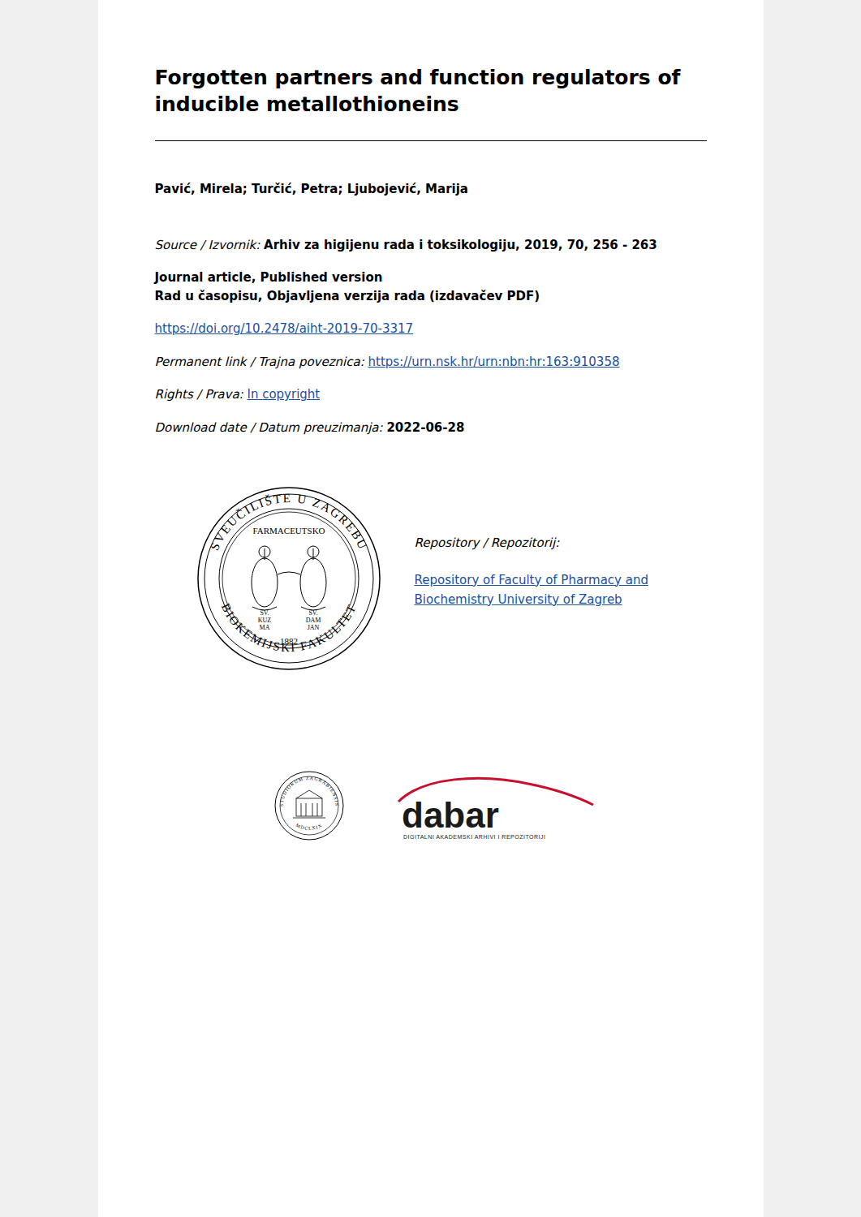Forgotten partners and function regulators of inducible metallothioneins
Pavić, Mirela; Turčić, Petra; Ljubojević, Marija
Source / Izvornik: Arhiv za higijenu rada i toksikologiju, 2019, 70, 256 - 263
Journal article, Published version
Rad u časopisu, Objavljena verzija rada (izdavačev PDF)
https://doi.org/10.2478/aiht-2019-70-3317
Permanent link / Trajna poveznica: https://urn.nsk.hr/urn:nbn:hr:163:910358
Rights / Prava: In copyright
Download date / Datum preuzimanja: 2022-06-28
SVEUČILIŠTE U ZAGREBU BIOKEMIJSKI FAKULTET FARMACEUTSKO SV. KUZ MA SV. DAM JAN 1882
Repository / Repozitorij:
Repository of Faculty of Pharmacy and Biochemistry University of Zagreb
STUDIORUM ZAGRABIENSIS MDCLXIX dabar DIGITALNI AKADEMSKI ARHIVI I REPOZITORIJI